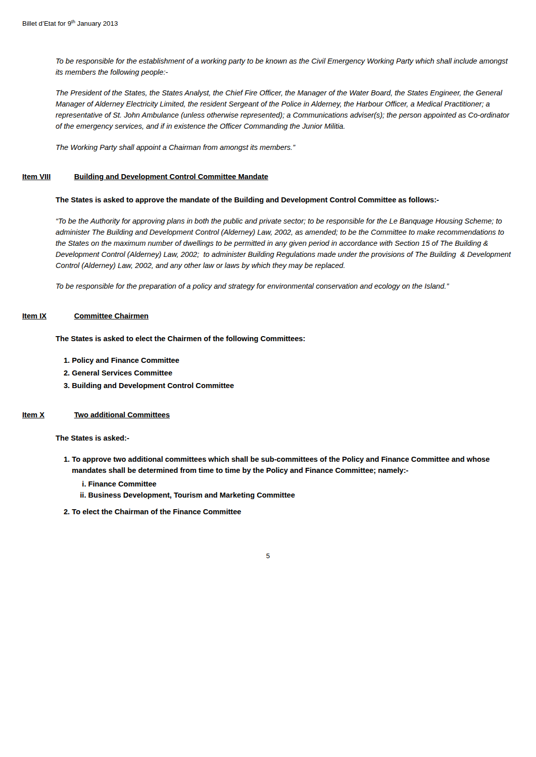Billet d’Etat for 9th January 2013
To be responsible for the establishment of a working party to be known as the Civil Emergency Working Party which shall include amongst its members the following people:-
The President of the States, the States Analyst, the Chief Fire Officer, the Manager of the Water Board, the States Engineer, the General Manager of Alderney Electricity Limited, the resident Sergeant of the Police in Alderney, the Harbour Officer, a Medical Practitioner; a representative of St. John Ambulance (unless otherwise represented); a Communications adviser(s); the person appointed as Co-ordinator of the emergency services, and if in existence the Officer Commanding the Junior Militia.
The Working Party shall appoint a Chairman from amongst its members.”
Item VIII Building and Development Control Committee Mandate
The States is asked to approve the mandate of the Building and Development Control Committee as follows:-
“To be the Authority for approving plans in both the public and private sector; to be responsible for the Le Banquage Housing Scheme; to administer The Building and Development Control (Alderney) Law, 2002, as amended; to be the Committee to make recommendations to the States on the maximum number of dwellings to be permitted in any given period in accordance with Section 15 of The Building & Development Control (Alderney) Law, 2002; to administer Building Regulations made under the provisions of The Building & Development Control (Alderney) Law, 2002, and any other law or laws by which they may be replaced.
To be responsible for the preparation of a policy and strategy for environmental conservation and ecology on the Island.”
Item IX Committee Chairmen
The States is asked to elect the Chairmen of the following Committees:
Policy and Finance Committee
General Services Committee
Building and Development Control Committee
Item X Two additional Committees
The States is asked:-
To approve two additional committees which shall be sub-committees of the Policy and Finance Committee and whose mandates shall be determined from time to time by the Policy and Finance Committee; namely:-
Finance Committee
Business Development, Tourism and Marketing Committee
To elect the Chairman of the Finance Committee
5